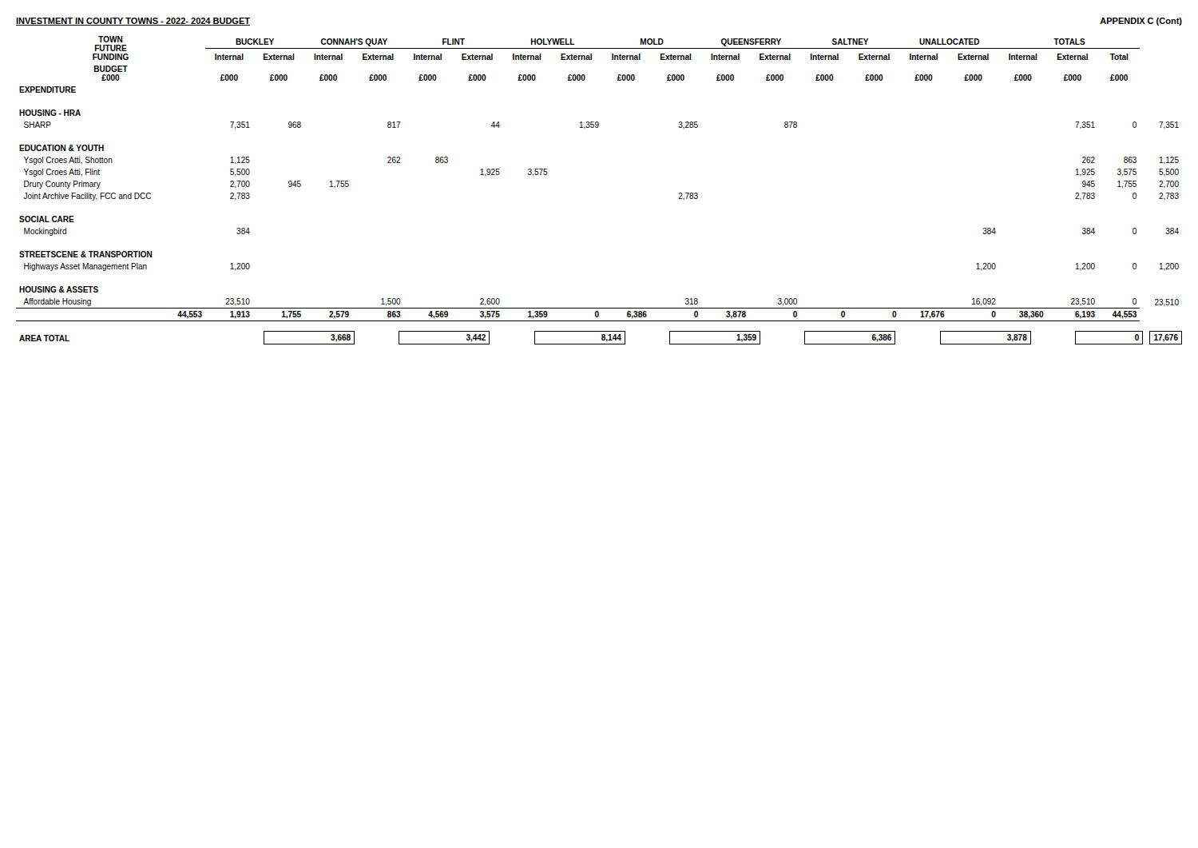INVESTMENT IN COUNTY TOWNS - 2022- 2024 BUDGET
APPENDIX C (Cont)
| TOWN FUTURE FUNDING | BUCKLEY | CONNAH'S QUAY | FLINT | HOLYWELL | MOLD | QUEENSFERRY | SALTNEY | UNALLOCATED | TOTALS |
| --- | --- | --- | --- | --- | --- | --- | --- | --- | --- |
| Internal | External | Internal | External | Internal | External | Internal | External | Internal | External | Internal | External | Internal | External | Internal | External | Internal | External | Total |
| BUDGET £000 | £000 | £000 | £000 | £000 | £000 | £000 | £000 | £000 | £000 | £000 | £000 | £000 | £000 | £000 | £000 | £000 | £000 | £000 | £000 |
| EXPENDITURE | |
| HOUSING - HRA | |
| SHARP | 7,351 | 968 | | 817 | | 44 | | 1,359 | | 3,285 | | 878 | | | | | | 7,351 | 0 | 7,351 |
| EDUCATION & YOUTH | |
| Ysgol Croes Atti, Shotton | 1,125 | | | 262 | 863 | | | | | | | | | | | | | 262 | 863 | 1,125 |
| Ysgol Croes Atti, Flint | 5,500 | | | | | 1,925 | 3,575 | | | | | | | | | | | 1,925 | 3,575 | 5,500 |
| Drury County Primary | 2,700 | 945 | 1,755 | | | | | | | | | | | | | | | 945 | 1,755 | 2,700 |
| Joint Archive Facility, FCC and DCC | 2,783 | | | | | | | | | 2,783 | | | | | | | | 2,783 | 0 | 2,783 |
| SOCIAL CARE | |
| Mockingbird | 384 | | | | | | | | | | | | | | | 384 | | 384 | 0 | 384 |
| STREETSCENE & TRANSPORTION | |
| Highways Asset Management Plan | 1,200 | | | | | | | | | | | | | | | 1,200 | | 1,200 | 0 | 1,200 |
| HOUSING & ASSETS | |
| Affordable Housing | 23,510 | | | 1,500 | | 2,600 | | | | 318 | | 3,000 | | | | 16,092 | | 23,510 | 0 | 23,510 |
| 44,553 | 1,913 | 1,755 | 2,579 | 863 | 4,569 | 3,575 | 1,359 | 0 | 6,386 | 0 | 3,878 | 0 | 0 | 0 | 17,676 | 0 | 38,360 | 6,193 | 44,553 |
| AREA TOTAL | | 3,668 | | 3,442 | | 8,144 | | 1,359 | | 6,386 | | 3,878 | | 0 | | 17,676 |